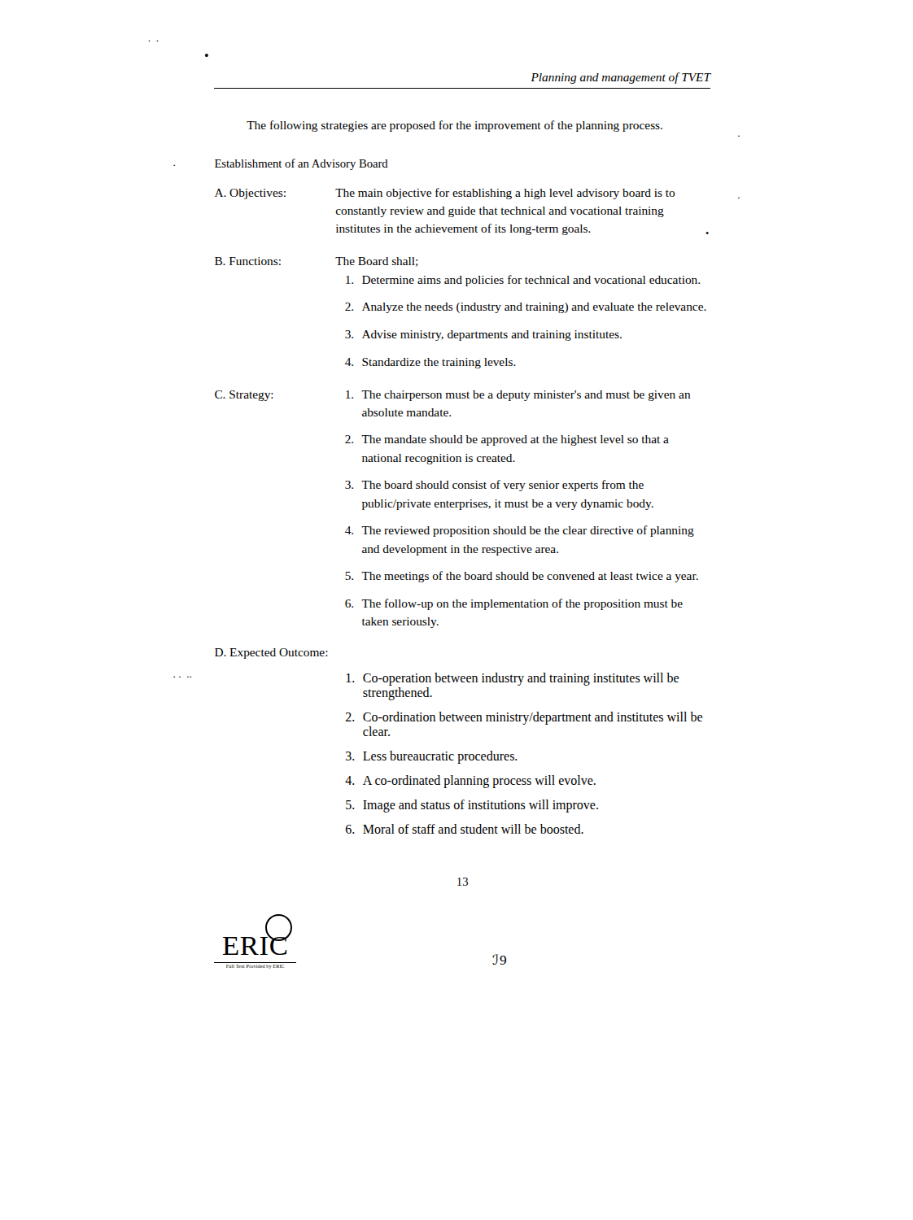. .
•
.
. . ..
.
.
•
Planning and management of TVET
The following strategies are proposed for the improvement of the planning process.
Establishment of an Advisory Board
| A. Objectives: | The main objective for establishing a high level advisory board is to constantly review and guide that technical and vocational training institutes in the achievement of its long-term goals. |
| B. Functions: | The Board shall; Determine aims and policies for technical and vocational education. Analyze the needs (industry and training) and evaluate the relevance. Advise ministry, departments and training institutes. Standardize the training levels. |
| C. Strategy: | The chairperson must be a deputy minister's and must be given an absolute mandate. The mandate should be approved at the highest level so that a national recognition is created. The board should consist of very senior experts from the public/private enterprises, it must be a very dynamic body. The reviewed proposition should be the clear directive of planning and development in the respective area. The meetings of the board should be convened at least twice a year. The follow-up on the implementation of the proposition must be taken seriously. |
D. Expected Outcome:
Co-operation between industry and training institutes will be strengthened.
Co-ordination between ministry/department and institutes will be clear.
Less bureaucratic procedures.
A co-ordinated planning process will evolve.
Image and status of institutions will improve.
Moral of staff and student will be boosted.
13
ERIC
Full Text Provided by ERIC
ℐ9